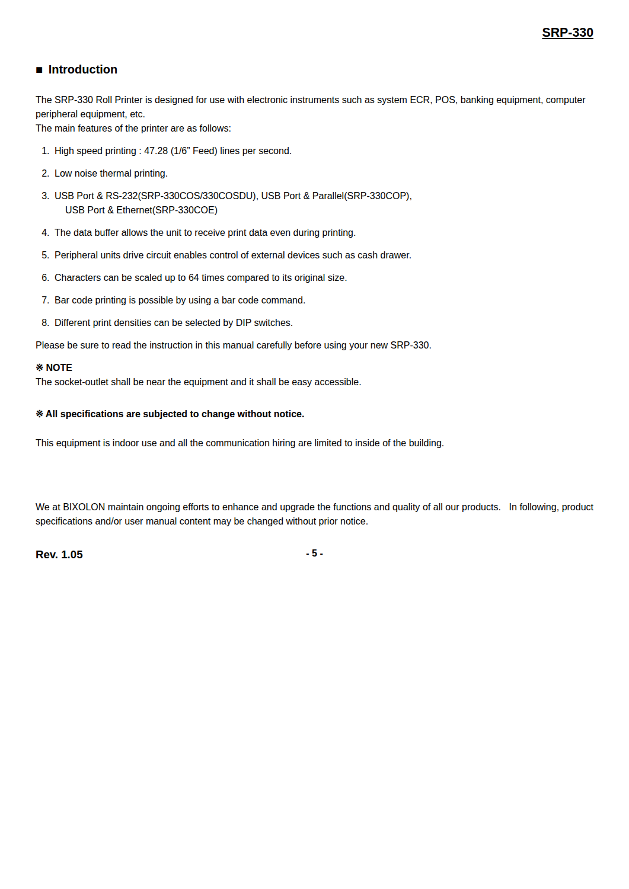SRP-330
■ Introduction
The SRP-330 Roll Printer is designed for use with electronic instruments such as system ECR, POS, banking equipment, computer peripheral equipment, etc.
The main features of the printer are as follows:
High speed printing : 47.28 (1/6” Feed) lines per second.
Low noise thermal printing.
USB Port & RS-232(SRP-330COS/330COSDU), USB Port & Parallel(SRP-330COP),
USB Port & Ethernet(SRP-330COE)
The data buffer allows the unit to receive print data even during printing.
Peripheral units drive circuit enables control of external devices such as cash drawer.
Characters can be scaled up to 64 times compared to its original size.
Bar code printing is possible by using a bar code command.
Different print densities can be selected by DIP switches.
Please be sure to read the instruction in this manual carefully before using your new SRP-330.
※ NOTE
The socket-outlet shall be near the equipment and it shall be easy accessible.
※ All specifications are subjected to change without notice.
This equipment is indoor use and all the communication hiring are limited to inside of the building.
We at BIXOLON maintain ongoing efforts to enhance and upgrade the functions and quality of all our products. In following, product specifications and/or user manual content may be changed without prior notice.
Rev. 1.05 - 5 -